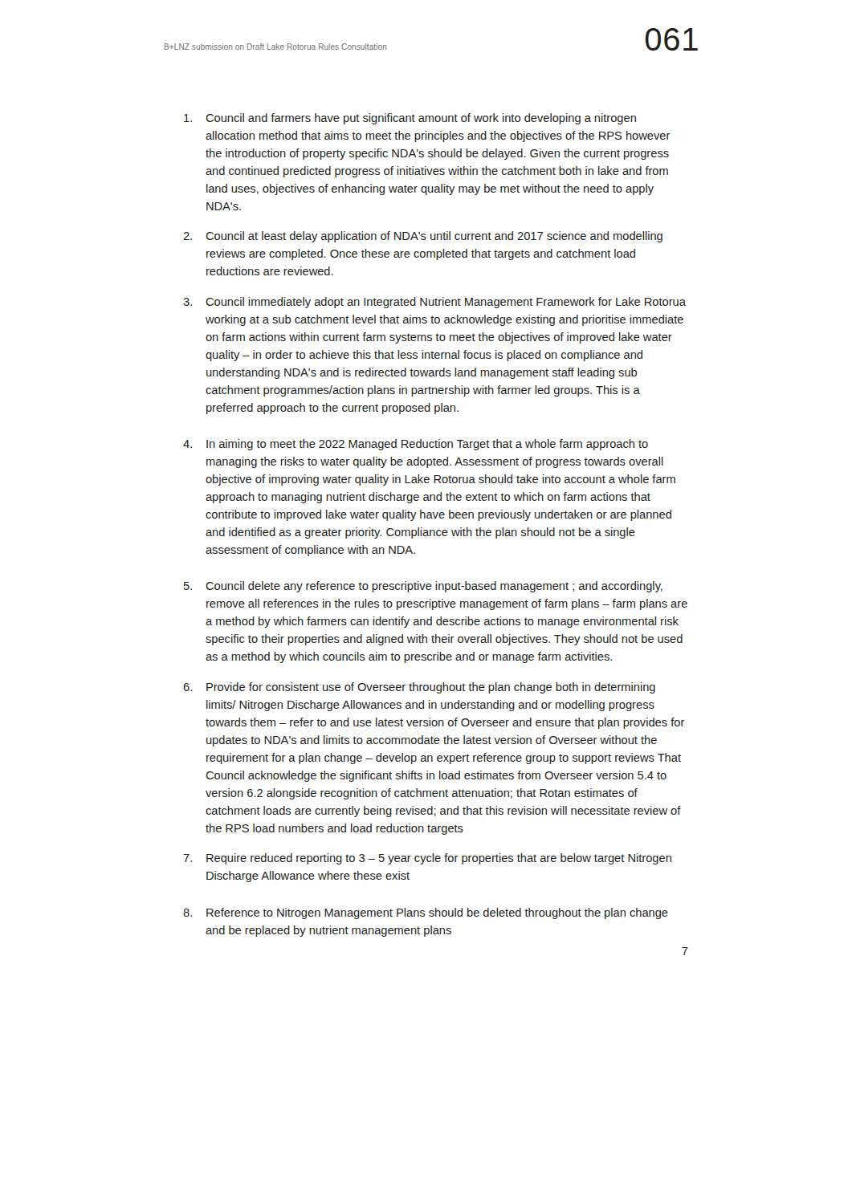061
B+LNZ submission on Draft Lake Rotorua Rules Consultation
Council and farmers have put significant amount of work into developing a nitrogen allocation method that aims to meet the principles and the objectives of the RPS however the introduction of property specific NDA's should be delayed. Given the current progress and continued predicted progress of initiatives within the catchment both in lake and from land uses, objectives of enhancing water quality may be met without the need to apply NDA's.
Council at least delay application of NDA's until current and 2017 science and modelling reviews are completed. Once these are completed that targets and catchment load reductions are reviewed.
Council immediately adopt an Integrated Nutrient Management Framework for Lake Rotorua working at a sub catchment level that aims to acknowledge existing and prioritise immediate on farm actions within current farm systems to meet the objectives of improved lake water quality – in order to achieve this that less internal focus is placed on compliance and understanding NDA's and is redirected towards land management staff leading sub catchment programmes/action plans in partnership with farmer led groups. This is a preferred approach to the current proposed plan.
In aiming to meet the 2022 Managed Reduction Target that a whole farm approach to managing the risks to water quality be adopted. Assessment of progress towards overall objective of improving water quality in Lake Rotorua should take into account a whole farm approach to managing nutrient discharge and the extent to which on farm actions that contribute to improved lake water quality have been previously undertaken or are planned and identified as a greater priority. Compliance with the plan should not be a single assessment of compliance with an NDA.
Council delete any reference to prescriptive input-based management ; and accordingly, remove all references in the rules to prescriptive management of farm plans – farm plans are a method by which farmers can identify and describe actions to manage environmental risk specific to their properties and aligned with their overall objectives. They should not be used as a method by which councils aim to prescribe and or manage farm activities.
Provide for consistent use of Overseer throughout the plan change both in determining limits/ Nitrogen Discharge Allowances and in understanding and or modelling progress towards them – refer to and use latest version of Overseer and ensure that plan provides for updates to NDA's and limits to accommodate the latest version of Overseer without the requirement for a plan change – develop an expert reference group to support reviews That Council acknowledge the significant shifts in load estimates from Overseer version 5.4 to version 6.2 alongside recognition of catchment attenuation; that Rotan estimates of catchment loads are currently being revised; and that this revision will necessitate review of the RPS load numbers and load reduction targets
Require reduced reporting to 3 – 5 year cycle for properties that are below target Nitrogen Discharge Allowance where these exist
Reference to Nitrogen Management Plans should be deleted throughout the plan change and be replaced by nutrient management plans
7